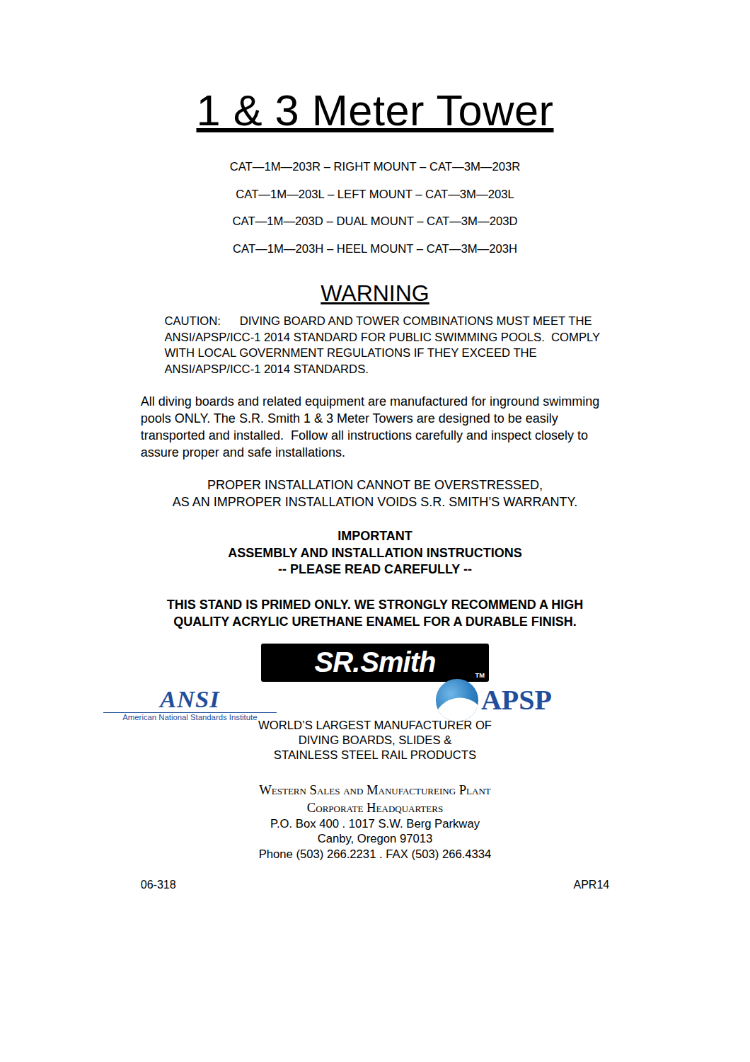1 & 3 Meter Tower
CAT—1M—203R – RIGHT MOUNT – CAT—3M—203R
CAT—1M—203L – LEFT MOUNT – CAT—3M—203L
CAT—1M—203D – DUAL MOUNT – CAT—3M—203D
CAT—1M—203H – HEEL MOUNT – CAT—3M—203H
WARNING
CAUTION: DIVING BOARD AND TOWER COMBINATIONS MUST MEET THE ANSI/APSP/ICC-1 2014 STANDARD FOR PUBLIC SWIMMING POOLS. COMPLY WITH LOCAL GOVERNMENT REGULATIONS IF THEY EXCEED THE ANSI/APSP/ICC-1 2014 STANDARDS.
All diving boards and related equipment are manufactured for inground swimming pools ONLY. The S.R. Smith 1 & 3 Meter Towers are designed to be easily transported and installed. Follow all instructions carefully and inspect closely to assure proper and safe installations.
PROPER INSTALLATION CANNOT BE OVERSTRESSED,
AS AN IMPROPER INSTALLATION VOIDS S.R. SMITH’S WARRANTY.
IMPORTANT
ASSEMBLY AND INSTALLATION INSTRUCTIONS
-- PLEASE READ CAREFULLY --
THIS STAND IS PRIMED ONLY. WE STRONGLY RECOMMEND A HIGH QUALITY ACRYLIC URETHANE ENAMEL FOR A DURABLE FINISH.
SR. Smith
TM
ANSI
American National Standards Institute
APSP
WORLD’S LARGEST MANUFACTURER OF
DIVING BOARDS, SLIDES &
STAINLESS STEEL RAIL PRODUCTS
Western Sales and Manufactureing Plant
Corporate Headquarters
P.O. Box 400 . 1017 S.W. Berg Parkway
Canby, Oregon 97013
Phone (503) 266.2231 . FAX (503) 266.4334
06-318 APR14